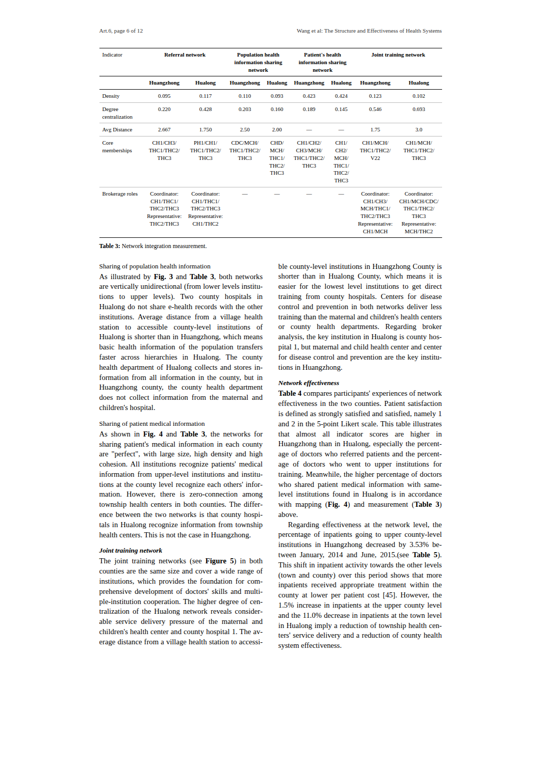Art.6, page 6 of 12
Wang et al: The Structure and Effectiveness of Health Systems
| Indicator | Referral network | Population health information sharing network | Patient's health information sharing network | Joint training network |
| --- | --- | --- | --- | --- |
| | Huangzhong | Hualong | Huangzhong | Hualong | Huangzhong | Hualong | Huangzhong | Hualong |
| Density | 0.095 | 0.117 | 0.110 | 0.093 | 0.423 | 0.424 | 0.123 | 0.102 |
| Degree centralization | 0.220 | 0.428 | 0.203 | 0.160 | 0.189 | 0.145 | 0.546 | 0.693 |
| Avg Distance | 2.667 | 1.750 | 2.50 | 2.00 | — | — | 1.75 | 3.0 |
| Core memberships | CH1/CH3/ THC1/THC2/ THC3 | PH1/CH1/ THC1/THC2/ THC3 | CDC/MCH/ THC1/THC2/ THC3 | CHD/ MCH/ THC1/ THC2/ THC3 | CH1/CH2/ CH3/MCH/ THC1/THC2/ THC3 | CH1/ CH2/ MCH/ THC1/ THC2/ THC3 | CH1/MCH/ THC1/THC2/ V22 | CH1/MCH/ THC1/THC2/ THC3 |
| Brokerage roles | Coordinator: CH1/THC1/ THC2/THC3 Representative: THC2/THC3 | Coordinator: CH1/THC1/ THC2/THC3 Representative: CH1/THC2 | — | — | — | — | Coordinator: CH1/CH3/ MCH/THC1/ THC2/THC3 Representative: CH1/MCH | Coordinator: CH1/MCH/CDC/ THC1/THC2/ THC3 Representative: MCH/THC2 |
Table 3: Network integration measurement.
Sharing of population health information
As illustrated by Fig. 3 and Table 3, both networks are vertically unidirectional (from lower levels institutions to upper levels). Two county hospitals in Hualong do not share e-health records with the other institutions. Average distance from a village health station to accessible county-level institutions of Hualong is shorter than in Huangzhong, which means basic health information of the population transfers faster across hierarchies in Hualong. The county health department of Hualong collects and stores information from all information in the county, but in Huangzhong county, the county health department does not collect information from the maternal and children's hospital.
Sharing of patient medical information
As shown in Fig. 4 and Table 3, the networks for sharing patient's medical information in each county are "perfect", with large size, high density and high cohesion. All institutions recognize patients' medical information from upper-level institutions and institutions at the county level recognize each others' information. However, there is zero-connection among township health centers in both counties. The difference between the two networks is that county hospitals in Hualong recognize information from township health centers. This is not the case in Huangzhong.
Joint training network
The joint training networks (see Figure 5) in both counties are the same size and cover a wide range of institutions, which provides the foundation for comprehensive development of doctors' skills and multiple-institution cooperation. The higher degree of centralization of the Hualong network reveals considerable service delivery pressure of the maternal and children's health center and county hospital 1. The average distance from a village health station to accessible county-level institutions in Huangzhong County is shorter than in Hualong County, which means it is easier for the lowest level institutions to get direct training from county hospitals. Centers for disease control and prevention in both networks deliver less training than the maternal and children's health centers or county health departments. Regarding broker analysis, the key institution in Hualong is county hospital 1, but maternal and child health center and center for disease control and prevention are the key institutions in Huangzhong.
Network effectiveness
Table 4 compares participants' experiences of network effectiveness in the two counties. Patient satisfaction is defined as strongly satisfied and satisfied, namely 1 and 2 in the 5-point Likert scale. This table illustrates that almost all indicator scores are higher in Huangzhong than in Hualong, especially the percentage of doctors who referred patients and the percentage of doctors who went to upper institutions for training. Meanwhile, the higher percentage of doctors who shared patient medical information with same-level institutions found in Hualong is in accordance with mapping (Fig. 4) and measurement (Table 3) above.
Regarding effectiveness at the network level, the percentage of inpatients going to upper county-level institutions in Huangzhong decreased by 3.53% between January, 2014 and June, 2015.(see Table 5). This shift in inpatient activity towards the other levels (town and county) over this period shows that more inpatients received appropriate treatment within the county at lower per patient cost [45]. However, the 1.5% increase in inpatients at the upper county level and the 11.0% decrease in inpatients at the town level in Hualong imply a reduction of township health centers' service delivery and a reduction of county health system effectiveness.